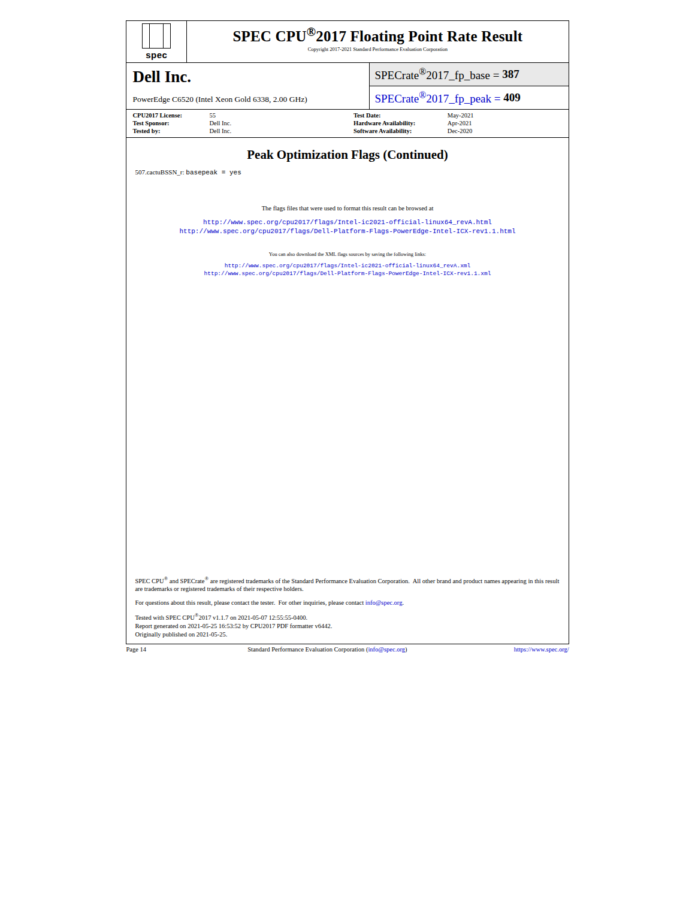spec
SPEC CPU®2017 Floating Point Rate Result
Copyright 2017-2021 Standard Performance Evaluation Corporation
Dell Inc.
PowerEdge C6520 (Intel Xeon Gold 6338, 2.00 GHz)
SPECrate®2017_fp_base = 387
SPECrate®2017_fp_peak = 409
| CPU2017 License: | 55 |
| Test Sponsor: | Dell Inc. |
| Tested by: | Dell Inc. |
| Test Date: | May-2021 |
| Hardware Availability: | Apr-2021 |
| Software Availability: | Dec-2020 |
Peak Optimization Flags (Continued)
507.cactuBSSN_r: basepeak = yes
The flags files that were used to format this result can be browsed at
http://www.spec.org/cpu2017/flags/Intel-ic2021-official-linux64_revA.html
http://www.spec.org/cpu2017/flags/Dell-Platform-Flags-PowerEdge-Intel-ICX-rev1.1.html
You can also download the XML flags sources by saving the following links:
http://www.spec.org/cpu2017/flags/Intel-ic2021-official-linux64_revA.xml
http://www.spec.org/cpu2017/flags/Dell-Platform-Flags-PowerEdge-Intel-ICX-rev1.1.xml
SPEC CPU® and SPECrate® are registered trademarks of the Standard Performance Evaluation Corporation. All other brand and product names appearing in this result are trademarks or registered trademarks of their respective holders.
For questions about this result, please contact the tester. For other inquiries, please contact info@spec.org.
Tested with SPEC CPU®2017 v1.1.7 on 2021-05-07 12:55:55-0400.
Report generated on 2021-05-25 16:53:52 by CPU2017 PDF formatter v6442.
Originally published on 2021-05-25.
Page 14
Standard Performance Evaluation Corporation (info@spec.org)
https://www.spec.org/